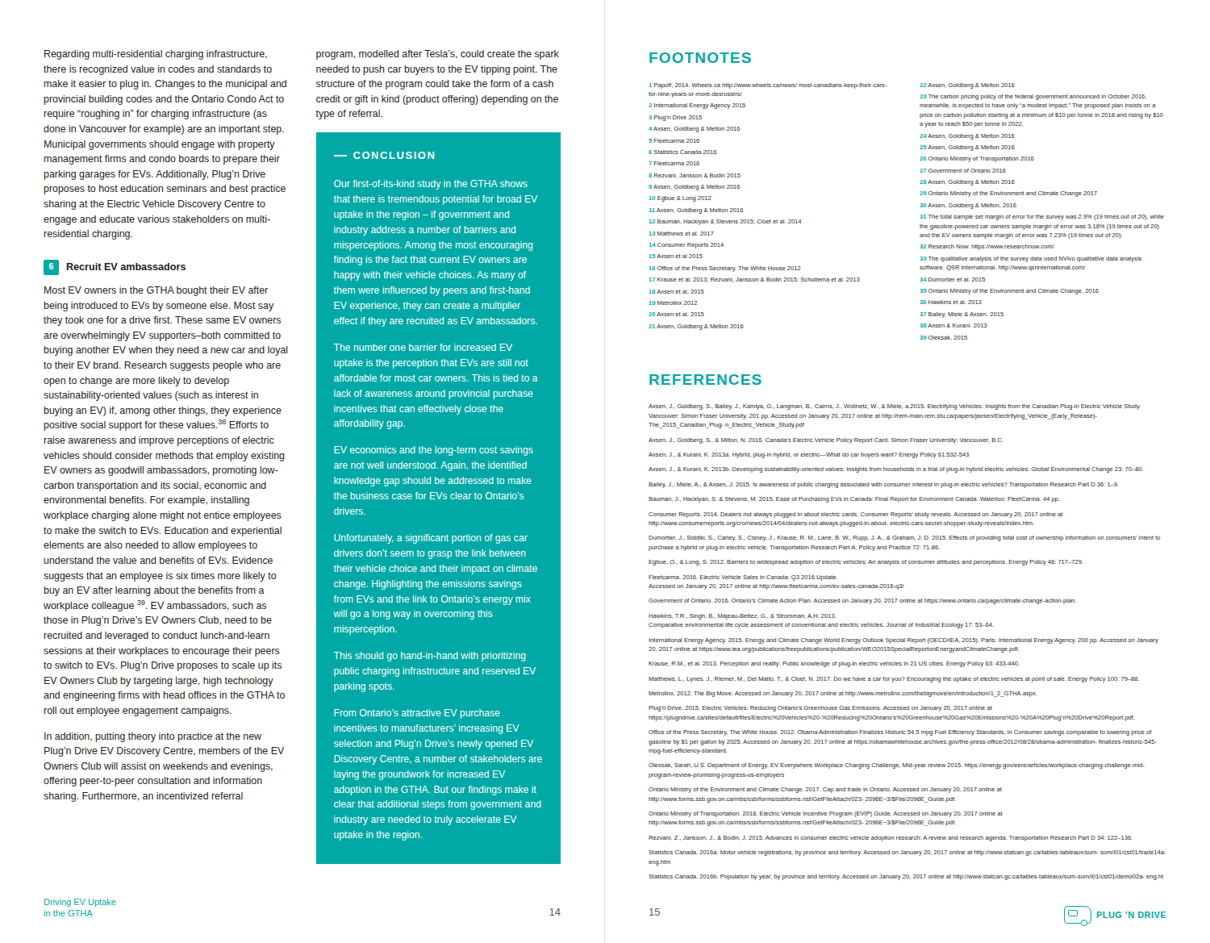Regarding multi-residential charging infrastructure, there is recognized value in codes and standards to make it easier to plug in. Changes to the municipal and provincial building codes and the Ontario Condo Act to require “roughing in” for charging infrastructure (as done in Vancouver for example) are an important step. Municipal governments should engage with property management firms and condo boards to prepare their parking garages for EVs. Additionally, Plug’n Drive proposes to host education seminars and best practice sharing at the Electric Vehicle Discovery Centre to engage and educate various stakeholders on multi-residential charging.
6 Recruit EV ambassadors
Most EV owners in the GTHA bought their EV after being introduced to EVs by someone else. Most say they took one for a drive first. These same EV owners are overwhelmingly EV supporters–both committed to buying another EV when they need a new car and loyal to their EV brand. Research suggests people who are open to change are more likely to develop sustainability-oriented values (such as interest in buying an EV) if, among other things, they experience positive social support for these values.38 Efforts to raise awareness and improve perceptions of electric vehicles should consider methods that employ existing EV owners as goodwill ambassadors, promoting low-carbon transportation and its social, economic and environmental benefits. For example, installing workplace charging alone might not entice employees to make the switch to EVs. Education and experiential elements are also needed to allow employees to understand the value and benefits of EVs. Evidence suggests that an employee is six times more likely to buy an EV after learning about the benefits from a workplace colleague 39. EV ambassadors, such as those in Plug’n Drive’s EV Owners Club, need to be recruited and leveraged to conduct lunch-and-learn sessions at their workplaces to encourage their peers to switch to EVs. Plug’n Drive proposes to scale up its EV Owners Club by targeting large, high technology and engineering firms with head offices in the GTHA to roll out employee engagement campaigns.
In addition, putting theory into practice at the new Plug’n Drive EV Discovery Centre, members of the EV Owners Club will assist on weekends and evenings, offering peer-to-peer consultation and information sharing. Furthermore, an incentivized referral
program, modelled after Tesla’s, could create the spark needed to push car buyers to the EV tipping point. The structure of the program could take the form of a cash credit or gift in kind (product offering) depending on the type of referral.
CONCLUSION
Our first-of-its-kind study in the GTHA shows that there is tremendous potential for broad EV uptake in the region – if government and industry address a number of barriers and misperceptions. Among the most encouraging finding is the fact that current EV owners are happy with their vehicle choices. As many of them were influenced by peers and first-hand EV experience, they can create a multiplier effect if they are recruited as EV ambassadors.
The number one barrier for increased EV uptake is the perception that EVs are still not affordable for most car owners. This is tied to a lack of awareness around provincial purchase incentives that can effectively close the affordability gap.
EV economics and the long-term cost savings are not well understood. Again, the identified knowledge gap should be addressed to make the business case for EVs clear to Ontario’s drivers.
Unfortunately, a significant portion of gas car drivers don’t seem to grasp the link between their vehicle choice and their impact on climate change. Highlighting the emissions savings from EVs and the link to Ontario’s energy mix will go a long way in overcoming this misperception.
This should go hand-in-hand with prioritizing public charging infrastructure and reserved EV parking spots.
From Ontario’s attractive EV purchase incentives to manufacturers’ increasing EV selection and Plug’n Drive’s newly opened EV Discovery Centre, a number of stakeholders are laying the groundwork for increased EV adoption in the GTHA. But our findings make it clear that additional steps from government and industry are needed to truly accelerate EV uptake in the region.
Driving EV Uptake
in the GTHA
14
FOOTNOTES
1 Papoff, 2014. Wheels.ca http://www.wheels.ca/news/ most-canadians-keep-their-cars-for-nine-years-or-more-desrosiers/
2 International Energy Agency 2015
3 Plug’n Drive 2015
4 Axsen, Goldberg & Melton 2016
5 Fleetcarma 2016
6 Statistics Canada 2016
7 Fleetcarma 2016
8 Rezvani, Jansson & Bodin 2015
9 Axsen, Goldberg & Melton 2016
10 Egbue & Long 2012
11 Axsen, Goldberg & Melton 2016
12 Bauman, Hackiyan & Stevens 2015; Cloet et al. 2014
13 Matthews et al. 2017
14 Consumer Reports 2014
15 Axsen et al 2015
16 Office of the Press Secretary, The White House 2012
17 Krause et al. 2013; Rezvani, Jansson & Bodin 2015; Schuitema et al. 2013
18 Axsen et al. 2015
19 Metrolinx 2012
20 Axsen et al. 2015
21 Axsen, Goldberg & Melton 2016
22 Axsen, Goldberg & Melton 2016
23 The carbon pricing policy of the federal government announced in October 2016, meanwhile, is expected to have only “a modest impact.” The proposed plan insists on a price on carbon pollution starting at a minimum of $10 per tonne in 2018 and rising by $10 a year to reach $50 per tonne in 2022.
24 Axsen, Goldberg & Melton 2016
25 Axsen, Goldberg & Melton 2016
26 Ontario Ministry of Transportation 2016
27 Government of Ontario 2016
28 Axsen, Goldberg & Melton 2016
29 Ontario Ministry of the Environment and Climate Change 2017
30 Axsen, Goldberg & Melton, 2016
31 The total sample set margin of error for the survey was 2.9% (19 times out of 20), while the gasoline-powered car owners sample margin of error was 3.16% (19 times out of 20) and the EV owners sample margin of error was 7.23% (19 times out of 20).
32 Research Now. https://www.researchnow.com/
33 The qualitative analysis of the survey data used NVivo qualitative data analysis software. QSR International. http://www.qsrinternational.com/
34 Dumortier et al. 2015
35 Ontario Ministry of the Environment and Climate Change, 2016
36 Hawkins et al. 2013
37 Bailey, Miele & Axsen. 2015
38 Axsen & Kurani. 2013
39 Oleksak, 2015
REFERENCES
Axsen, J., Goldberg, S., Bailey, J., Kamiya, G., Langman, B., Cairns, J., Wolinetz, W., & Miele, a.2015. Electrifying Vehicles: Insights from the Canadian Plug-in Electric Vehicle Study. Vancouver: Simon Fraser University. 201 pp. Accessed on January 20, 2017 online at http://rem-main.rem.sfu.ca/papers/jaxsen/Electrifying_Vehicle_(Early_Release)-The_2015_Canadian_Plug- n_Electric_Vehicle_Study.pdf
Axsen, J., Goldberg, S., & Milton, N. 2016. Canada’s Electric Vehicle Policy Report Card. Simon Fraser University: Vancouver, B.C.
Axsen, J., & Kurani, K. 2013a. Hybrid, plug-in hybrid, or electric—What do car buyers want? Energy Policy 61:532-543
Axsen, J., & Kurani, K. 2013b. Developing sustainability-oriented values: Insights from households in a trial of plug-in hybrid electric vehicles. Global Environmental Change 23: 70–80.
Bailey, J., Miele, A., & Axsen, J. 2015. Is awareness of public charging associated with consumer interest in plug-in electric vehicles? Transportation Research Part D 36: 1–9.
Bauman, J., Hackiyan, S. & Stevens, M. 2015. Ease of Purchasing EVs in Canada: Final Report for Environment Canada. Waterloo: FleetCarma. 44 pp.
Consumer Reports. 2014. Dealers not always plugged in about electric cards, Consumer Reports’ study reveals. Accessed on January 20, 2017 online at http://www.consumerreports.org/cro/news/2014/04/dealers-not-always-plugged-in-about- electric-cars-secret-shopper-study-reveals/index.htm.
Dumortier, J., Siddiki, S., Carley, S., Cisney, J., Krause, R. M., Lane, B. W., Rupp, J. A., & Graham, J. D. 2015. Effects of providing total cost of ownership information on consumers’ intent to purchase a hybrid or plug-in electric vehicle. Transportation Research Part A: Policy and Practice 72: 71-86.
Egbue, O., & Long, S. 2012. Barriers to widespread adoption of electric vehicles: An analysis of consumer attitudes and perceptions. Energy Policy 48: 717–729.
Fleetcarma. 2016. Electric Vehicle Sales in Canada: Q3 2016 Update.
Accessed on January 20, 2017 online at http://www.fleetcarma.com/ev-sales-canada-2016-q3/
Government of Ontario. 2016. Ontario’s Climate Action Plan. Accessed on January 20, 2017 online at https://www.ontario.ca/page/climate-change-action-plan.
Hawkins, T.R., Singh, B., Majeau-Bettez, G., & Stromman, A.H. 2013.
Comparative environmental life cycle assessment of conventional and electric vehicles. Journal of Industrial Ecology 17: 53–64.
International Energy Agency. 2015. Energy and Climate Change World Energy Outlook Special Report (OECD/IEA, 2015). Paris: International Energy Agency. 200 pp. Accessed on January 20, 2017 online at https://www.iea.org/publications/freepublications/publication/WEO2015SpecialReportonEnergyandClimateChange.pdf.
Krause, R.M., et al. 2013. Perception and reality: Public knowledge of plug-in electric vehicles in 21 US cities. Energy Policy 63: 433-440.
Matthews, L., Lynes, J., Riemer, M., Del Matto, T., & Cloet, N. 2017. Do we have a car for you? Encouraging the uptake of electric vehicles at point of sale. Energy Policy 100: 79–88.
Metrolinx. 2012. The Big Move. Accessed on January 20, 2017 online at http://www.metrolinx.com/thebigmove/en/introduction/1_2_GTHA.aspx.
Plug’n Drive. 2015. Electric Vehicles: Reducing Ontario’s Greenhouse Gas Emissions. Accessed on January 20, 2017 online at https://plugndrive.ca/sites/default/files/Electric%20Vehicles%20-%20Reducing%20Ontario’s%20Greenhouse%20Gas%20Emissions%20-%20A%20Plug’n%20Drive%20Report.pdf.
Office of the Press Secretary, The White House. 2012. Obama Administration Finalizes Historic 54.5 mpg Fuel Efficiency Standards, in Consumer savings comparable to lowering price of gasoline by $1 per gallon by 2025. Accessed on January 20, 2017 online at https://obamawhitehouse.archives.gov/the-press-office/2012/08/28/obama-administration- finalizes-historic-545-mpg-fuel-efficiency-standard.
Olexsak, Sarah, U.S. Department of Energy, EV Everywhere Workplace Charging Challenge, Mid-year review 2015. https://energy.gov/eere/articles/workplace-charging-challenge-mid-program-review-promising-progress-us-employers
Ontario Ministry of the Environment and Climate Change. 2017. Cap and trade in Ontario. Accessed on January 20, 2017 online at http://www.forms.ssb.gov.on.ca/mbs/ssb/forms/ssbforms.nsf/GetFileAttach/023- 2096E~3/$File/2096E_Guide.pdf.
Ontario Ministry of Transportation. 2016. Electric Vehicle Incentive Program (EVIP) Guide. Accessed on January 20, 2017 online at http://www.forms.ssb.gov.on.ca/mbs/ssb/forms/ssbforms.nsf/GetFileAttach/023- 2096E~3/$File/2096E_Guide.pdf.
Rezvani, Z., Jansson, J., & Bodin, J. 2015. Advances in consumer electric vehicle adoption research: A review and research agenda. Transportation Research Part D 34: 122–136.
Statistics Canada. 2016a. Motor vehicle registrations, by province and territory. Accessed on January 20, 2017 online at http://www.statcan.gc.ca/tables-tableaux/sum- som/l01/cst01/trade14a-eng.htm
Statistics Canada. 2016b. Population by year, by province and territory. Accessed on January 20, 2017 online at http://www.statcan.gc.ca/tables-tableaux/sum-som/l01/cst01/demo02a- eng.ht
15
PLUG ’N DRIVE